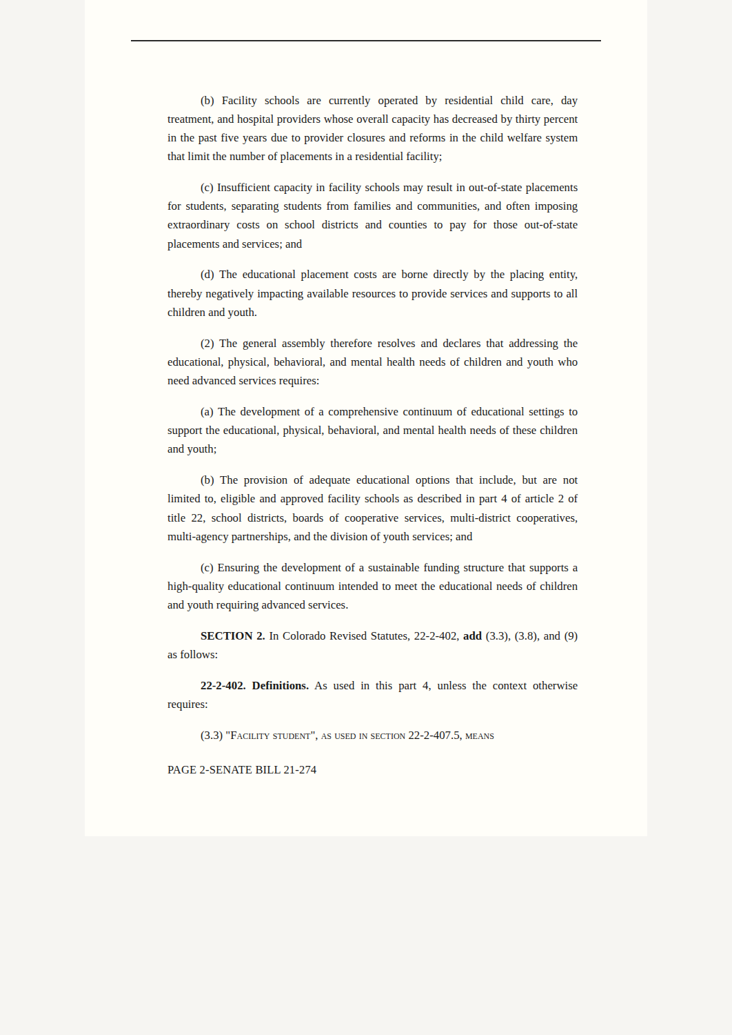(b) Facility schools are currently operated by residential child care, day treatment, and hospital providers whose overall capacity has decreased by thirty percent in the past five years due to provider closures and reforms in the child welfare system that limit the number of placements in a residential facility;
(c) Insufficient capacity in facility schools may result in out-of-state placements for students, separating students from families and communities, and often imposing extraordinary costs on school districts and counties to pay for those out-of-state placements and services; and
(d) The educational placement costs are borne directly by the placing entity, thereby negatively impacting available resources to provide services and supports to all children and youth.
(2) The general assembly therefore resolves and declares that addressing the educational, physical, behavioral, and mental health needs of children and youth who need advanced services requires:
(a) The development of a comprehensive continuum of educational settings to support the educational, physical, behavioral, and mental health needs of these children and youth;
(b) The provision of adequate educational options that include, but are not limited to, eligible and approved facility schools as described in part 4 of article 2 of title 22, school districts, boards of cooperative services, multi-district cooperatives, multi-agency partnerships, and the division of youth services; and
(c) Ensuring the development of a sustainable funding structure that supports a high-quality educational continuum intended to meet the educational needs of children and youth requiring advanced services.
SECTION 2. In Colorado Revised Statutes, 22-2-402, add (3.3), (3.8), and (9) as follows:
22-2-402. Definitions. As used in this part 4, unless the context otherwise requires:
(3.3) "Facility student", as used in section 22-2-407.5, means
PAGE 2-SENATE BILL 21-274